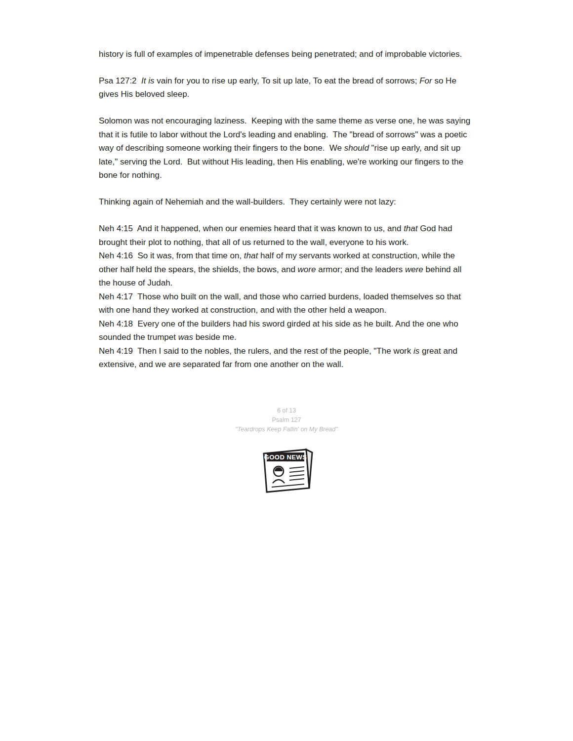history is full of examples of impenetrable defenses being penetrated; and of improbable victories.
Psa 127:2 It is vain for you to rise up early, To sit up late, To eat the bread of sorrows; For so He gives His beloved sleep.
Solomon was not encouraging laziness. Keeping with the same theme as verse one, he was saying that it is futile to labor without the Lord's leading and enabling. The "bread of sorrows" was a poetic way of describing someone working their fingers to the bone. We should "rise up early, and sit up late," serving the Lord. But without His leading, then His enabling, we're working our fingers to the bone for nothing.
Thinking again of Nehemiah and the wall-builders. They certainly were not lazy:
Neh 4:15 And it happened, when our enemies heard that it was known to us, and that God had brought their plot to nothing, that all of us returned to the wall, everyone to his work.
Neh 4:16 So it was, from that time on, that half of my servants worked at construction, while the other half held the spears, the shields, the bows, and wore armor; and the leaders were behind all the house of Judah.
Neh 4:17 Those who built on the wall, and those who carried burdens, loaded themselves so that with one hand they worked at construction, and with the other held a weapon.
Neh 4:18 Every one of the builders had his sword girded at his side as he built. And the one who sounded the trumpet was beside me.
Neh 4:19 Then I said to the nobles, the rulers, and the rest of the people, "The work is great and extensive, and we are separated far from one another on the wall.
6 of 13
Psalm 127
"Teardrops Keep Fallin' on My Bread"
GOOD NEWS